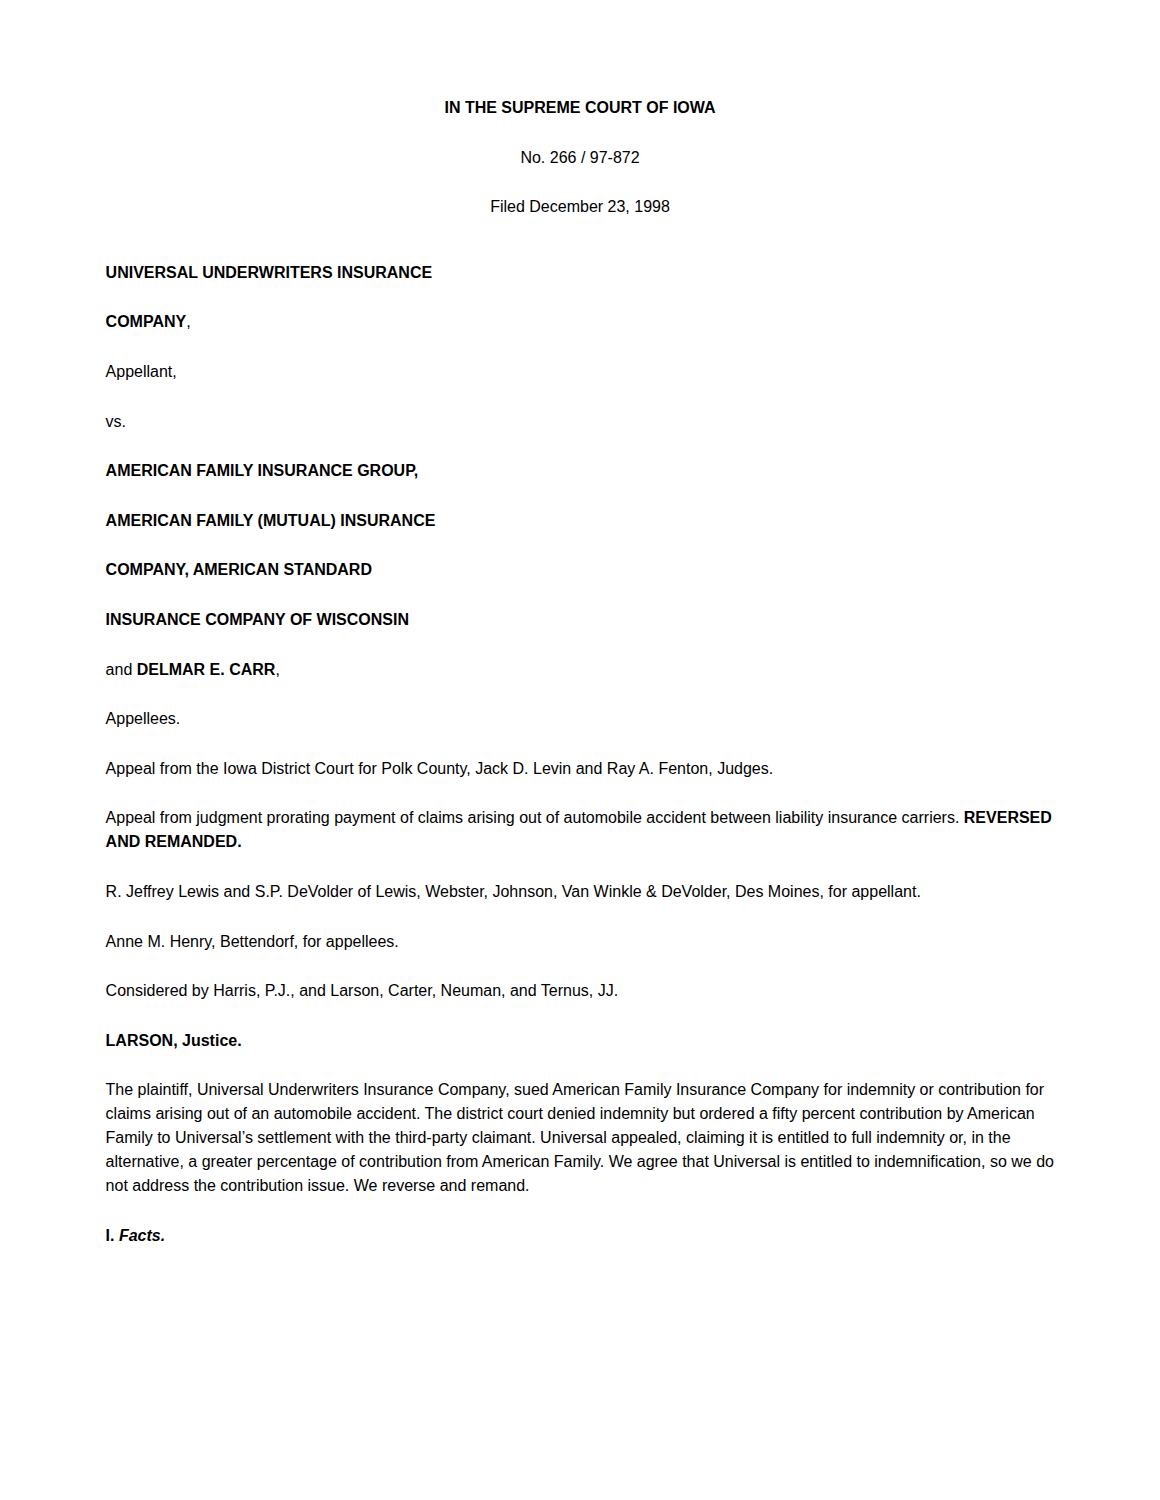IN THE SUPREME COURT OF IOWA
No. 266 / 97-872
Filed December 23, 1998
UNIVERSAL UNDERWRITERS INSURANCE
COMPANY,
Appellant,
vs.
AMERICAN FAMILY INSURANCE GROUP,
AMERICAN FAMILY (MUTUAL) INSURANCE
COMPANY, AMERICAN STANDARD
INSURANCE COMPANY OF WISCONSIN
and DELMAR E. CARR,
Appellees.
Appeal from the Iowa District Court for Polk County, Jack D. Levin and Ray A. Fenton, Judges.
Appeal from judgment prorating payment of claims arising out of automobile accident between liability insurance carriers. REVERSED AND REMANDED.
R. Jeffrey Lewis and S.P. DeVolder of Lewis, Webster, Johnson, Van Winkle & DeVolder, Des Moines, for appellant.
Anne M. Henry, Bettendorf, for appellees.
Considered by Harris, P.J., and Larson, Carter, Neuman, and Ternus, JJ.
LARSON, Justice.
The plaintiff, Universal Underwriters Insurance Company, sued American Family Insurance Company for indemnity or contribution for claims arising out of an automobile accident. The district court denied indemnity but ordered a fifty percent contribution by American Family to Universal’s settlement with the third-party claimant. Universal appealed, claiming it is entitled to full indemnity or, in the alternative, a greater percentage of contribution from American Family. We agree that Universal is entitled to indemnification, so we do not address the contribution issue. We reverse and remand.
I. Facts.